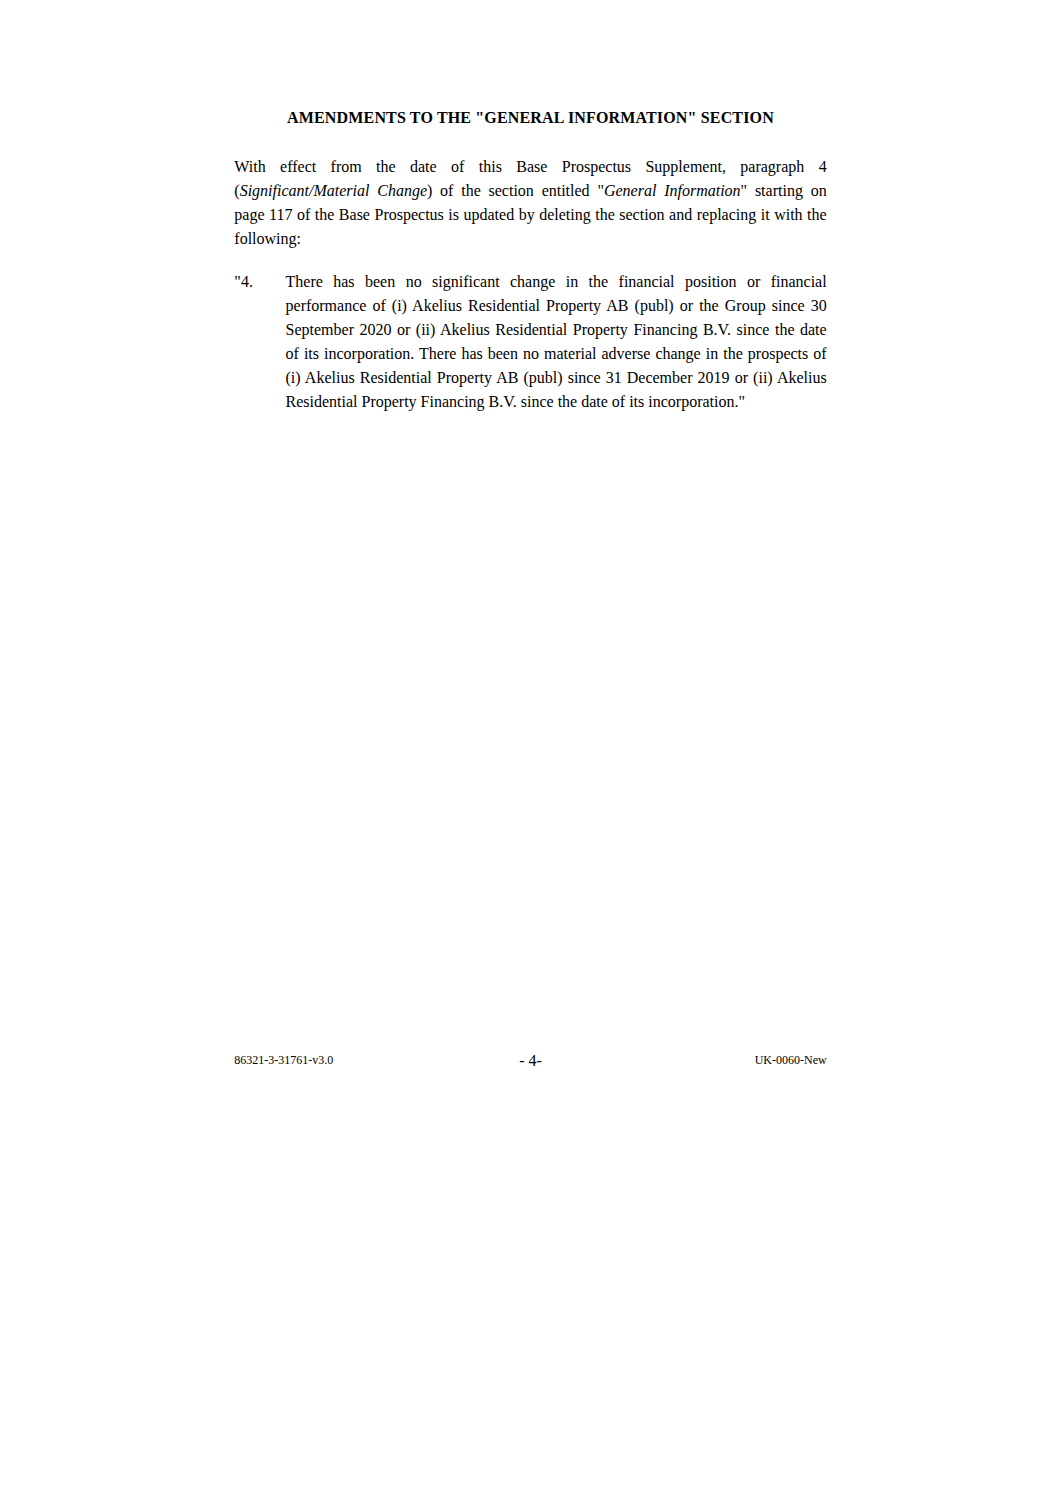Amendments to the "General Information" Section
With effect from the date of this Base Prospectus Supplement, paragraph 4 (Significant/Material Change) of the section entitled "General Information" starting on page 117 of the Base Prospectus is updated by deleting the section and replacing it with the following:
"4.
There has been no significant change in the financial position or financial performance of (i) Akelius Residential Property AB (publ) or the Group since 30 September 2020 or (ii) Akelius Residential Property Financing B.V. since the date of its incorporation. There has been no material adverse change in the prospects of (i) Akelius Residential Property AB (publ) since 31 December 2019 or (ii) Akelius Residential Property Financing B.V. since the date of its incorporation."
86321-3-31761-v3.0 - 4- UK-0060-New